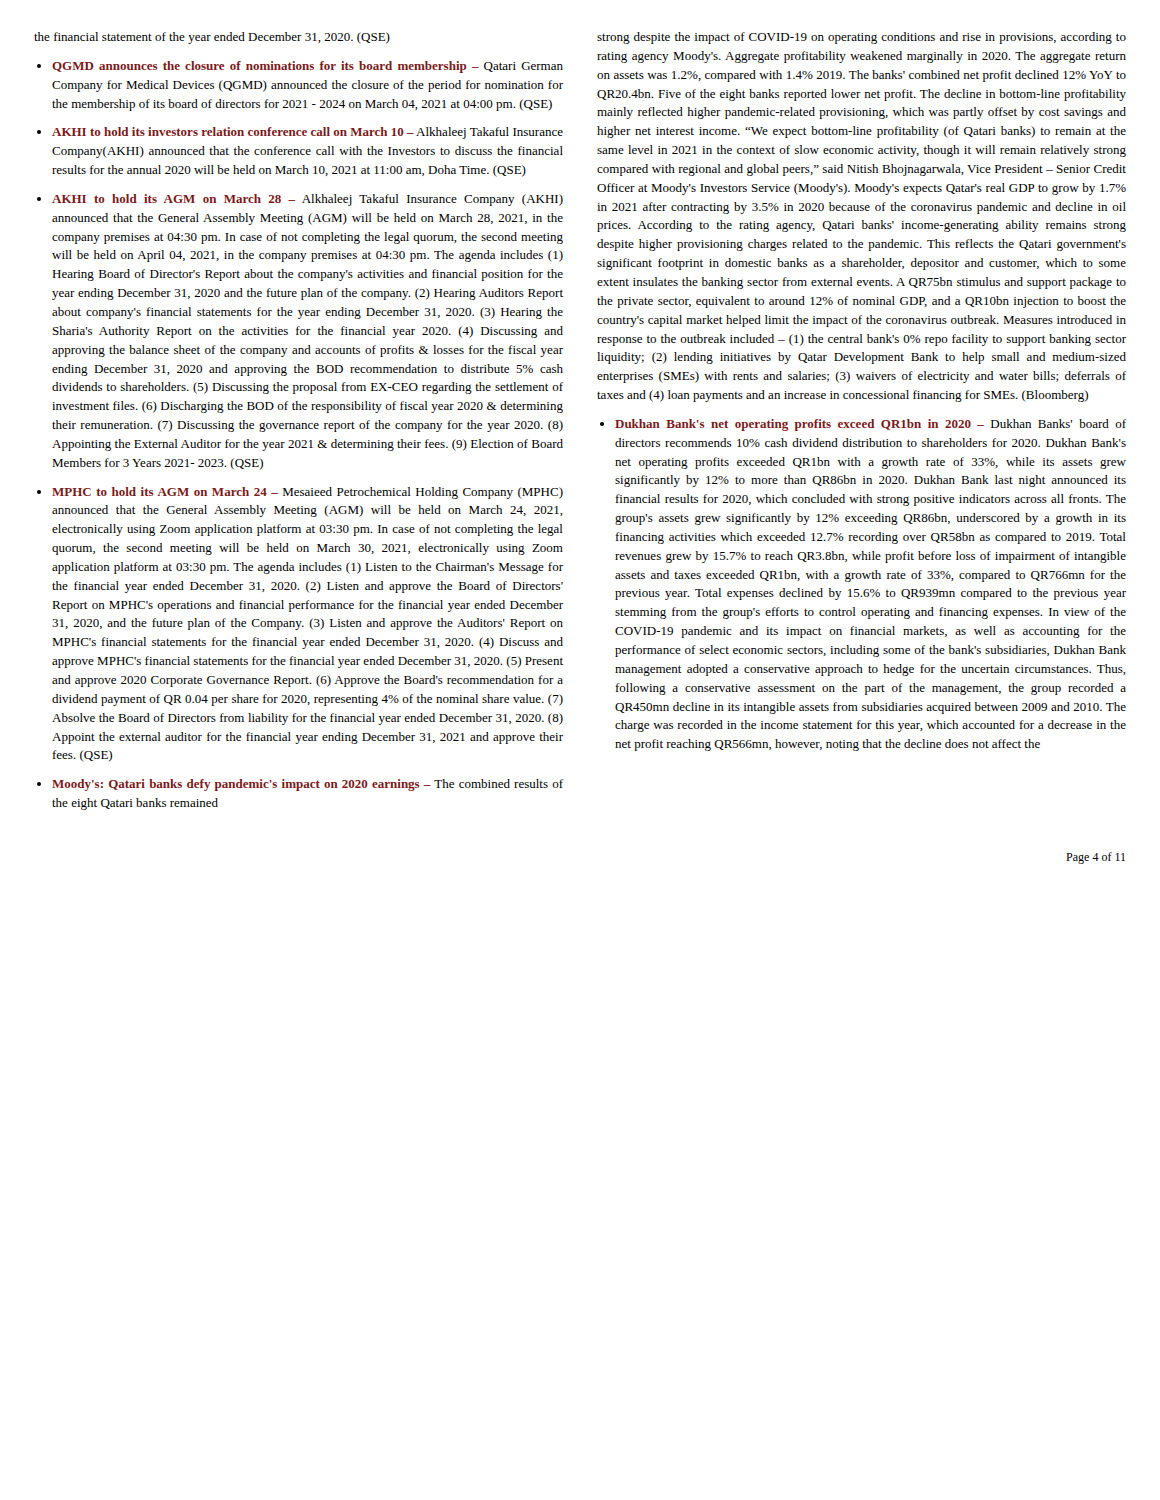the financial statement of the year ended December 31, 2020. (QSE)
QGMD announces the closure of nominations for its board membership – Qatari German Company for Medical Devices (QGMD) announced the closure of the period for nomination for the membership of its board of directors for 2021 - 2024 on March 04, 2021 at 04:00 pm. (QSE)
AKHI to hold its investors relation conference call on March 10 – Alkhaleej Takaful Insurance Company(AKHI) announced that the conference call with the Investors to discuss the financial results for the annual 2020 will be held on March 10, 2021 at 11:00 am, Doha Time. (QSE)
AKHI to hold its AGM on March 28 – Alkhaleej Takaful Insurance Company (AKHI) announced that the General Assembly Meeting (AGM) will be held on March 28, 2021, in the company premises at 04:30 pm. In case of not completing the legal quorum, the second meeting will be held on April 04, 2021, in the company premises at 04:30 pm. The agenda includes (1) Hearing Board of Director's Report about the company's activities and financial position for the year ending December 31, 2020 and the future plan of the company. (2) Hearing Auditors Report about company's financial statements for the year ending December 31, 2020. (3) Hearing the Sharia's Authority Report on the activities for the financial year 2020. (4) Discussing and approving the balance sheet of the company and accounts of profits & losses for the fiscal year ending December 31, 2020 and approving the BOD recommendation to distribute 5% cash dividends to shareholders. (5) Discussing the proposal from EX-CEO regarding the settlement of investment files. (6) Discharging the BOD of the responsibility of fiscal year 2020 & determining their remuneration. (7) Discussing the governance report of the company for the year 2020. (8) Appointing the External Auditor for the year 2021 & determining their fees. (9) Election of Board Members for 3 Years 2021- 2023. (QSE)
MPHC to hold its AGM on March 24 – Mesaieed Petrochemical Holding Company (MPHC) announced that the General Assembly Meeting (AGM) will be held on March 24, 2021, electronically using Zoom application platform at 03:30 pm. In case of not completing the legal quorum, the second meeting will be held on March 30, 2021, electronically using Zoom application platform at 03:30 pm. The agenda includes (1) Listen to the Chairman's Message for the financial year ended December 31, 2020. (2) Listen and approve the Board of Directors' Report on MPHC's operations and financial performance for the financial year ended December 31, 2020, and the future plan of the Company. (3) Listen and approve the Auditors' Report on MPHC's financial statements for the financial year ended December 31, 2020. (4) Discuss and approve MPHC's financial statements for the financial year ended December 31, 2020. (5) Present and approve 2020 Corporate Governance Report. (6) Approve the Board's recommendation for a dividend payment of QR 0.04 per share for 2020, representing 4% of the nominal share value. (7) Absolve the Board of Directors from liability for the financial year ended December 31, 2020. (8) Appoint the external auditor for the financial year ending December 31, 2021 and approve their fees. (QSE)
Moody's: Qatari banks defy pandemic's impact on 2020 earnings – The combined results of the eight Qatari banks remained
strong despite the impact of COVID-19 on operating conditions and rise in provisions, according to rating agency Moody's. Aggregate profitability weakened marginally in 2020. The aggregate return on assets was 1.2%, compared with 1.4% 2019. The banks' combined net profit declined 12% YoY to QR20.4bn. Five of the eight banks reported lower net profit. The decline in bottom-line profitability mainly reflected higher pandemic-related provisioning, which was partly offset by cost savings and higher net interest income. “We expect bottom-line profitability (of Qatari banks) to remain at the same level in 2021 in the context of slow economic activity, though it will remain relatively strong compared with regional and global peers,” said Nitish Bhojnagarwala, Vice President – Senior Credit Officer at Moody's Investors Service (Moody's). Moody's expects Qatar's real GDP to grow by 1.7% in 2021 after contracting by 3.5% in 2020 because of the coronavirus pandemic and decline in oil prices. According to the rating agency, Qatari banks' income-generating ability remains strong despite higher provisioning charges related to the pandemic. This reflects the Qatari government's significant footprint in domestic banks as a shareholder, depositor and customer, which to some extent insulates the banking sector from external events. A QR75bn stimulus and support package to the private sector, equivalent to around 12% of nominal GDP, and a QR10bn injection to boost the country's capital market helped limit the impact of the coronavirus outbreak. Measures introduced in response to the outbreak included – (1) the central bank's 0% repo facility to support banking sector liquidity; (2) lending initiatives by Qatar Development Bank to help small and medium-sized enterprises (SMEs) with rents and salaries; (3) waivers of electricity and water bills; deferrals of taxes and (4) loan payments and an increase in concessional financing for SMEs. (Bloomberg)
Dukhan Bank's net operating profits exceed QR1bn in 2020 – Dukhan Banks' board of directors recommends 10% cash dividend distribution to shareholders for 2020. Dukhan Bank's net operating profits exceeded QR1bn with a growth rate of 33%, while its assets grew significantly by 12% to more than QR86bn in 2020. Dukhan Bank last night announced its financial results for 2020, which concluded with strong positive indicators across all fronts. The group's assets grew significantly by 12% exceeding QR86bn, underscored by a growth in its financing activities which exceeded 12.7% recording over QR58bn as compared to 2019. Total revenues grew by 15.7% to reach QR3.8bn, while profit before loss of impairment of intangible assets and taxes exceeded QR1bn, with a growth rate of 33%, compared to QR766mn for the previous year. Total expenses declined by 15.6% to QR939mn compared to the previous year stemming from the group's efforts to control operating and financing expenses. In view of the COVID-19 pandemic and its impact on financial markets, as well as accounting for the performance of select economic sectors, including some of the bank's subsidiaries, Dukhan Bank management adopted a conservative approach to hedge for the uncertain circumstances. Thus, following a conservative assessment on the part of the management, the group recorded a QR450mn decline in its intangible assets from subsidiaries acquired between 2009 and 2010. The charge was recorded in the income statement for this year, which accounted for a decrease in the net profit reaching QR566mn, however, noting that the decline does not affect the
Page 4 of 11